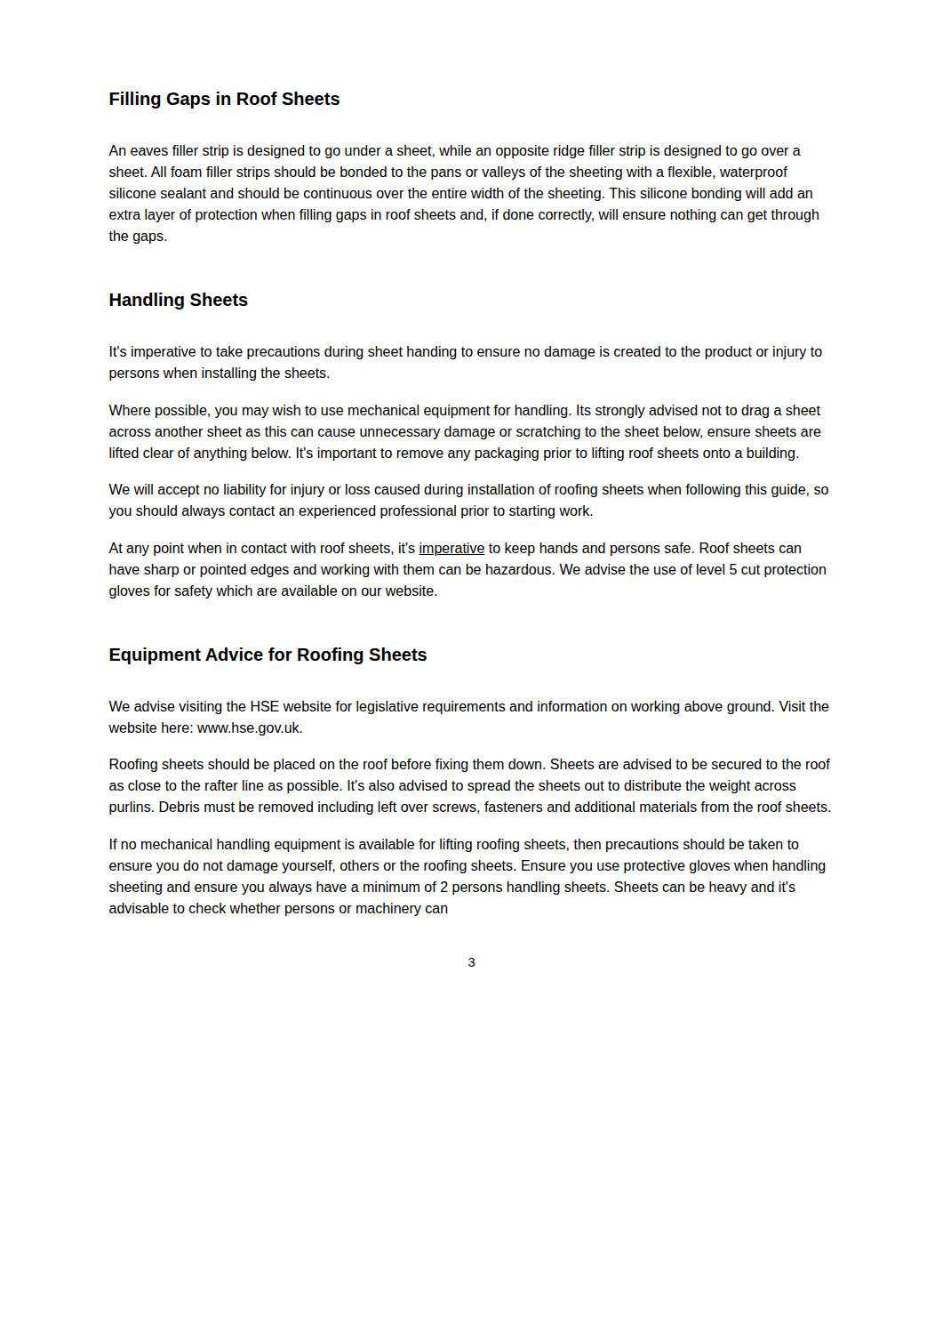Filling Gaps in Roof Sheets
An eaves filler strip is designed to go under a sheet, while an opposite ridge filler strip is designed to go over a sheet. All foam filler strips should be bonded to the pans or valleys of the sheeting with a flexible, waterproof silicone sealant and should be continuous over the entire width of the sheeting. This silicone bonding will add an extra layer of protection when filling gaps in roof sheets and, if done correctly, will ensure nothing can get through the gaps.
Handling Sheets
It's imperative to take precautions during sheet handing to ensure no damage is created to the product or injury to persons when installing the sheets.
Where possible, you may wish to use mechanical equipment for handling. Its strongly advised not to drag a sheet across another sheet as this can cause unnecessary damage or scratching to the sheet below, ensure sheets are lifted clear of anything below. It's important to remove any packaging prior to lifting roof sheets onto a building.
We will accept no liability for injury or loss caused during installation of roofing sheets when following this guide, so you should always contact an experienced professional prior to starting work.
At any point when in contact with roof sheets, it's imperative to keep hands and persons safe. Roof sheets can have sharp or pointed edges and working with them can be hazardous. We advise the use of level 5 cut protection gloves for safety which are available on our website.
Equipment Advice for Roofing Sheets
We advise visiting the HSE website for legislative requirements and information on working above ground. Visit the website here: www.hse.gov.uk.
Roofing sheets should be placed on the roof before fixing them down. Sheets are advised to be secured to the roof as close to the rafter line as possible. It's also advised to spread the sheets out to distribute the weight across purlins. Debris must be removed including left over screws, fasteners and additional materials from the roof sheets.
If no mechanical handling equipment is available for lifting roofing sheets, then precautions should be taken to ensure you do not damage yourself, others or the roofing sheets. Ensure you use protective gloves when handling sheeting and ensure you always have a minimum of 2 persons handling sheets. Sheets can be heavy and it's advisable to check whether persons or machinery can
3